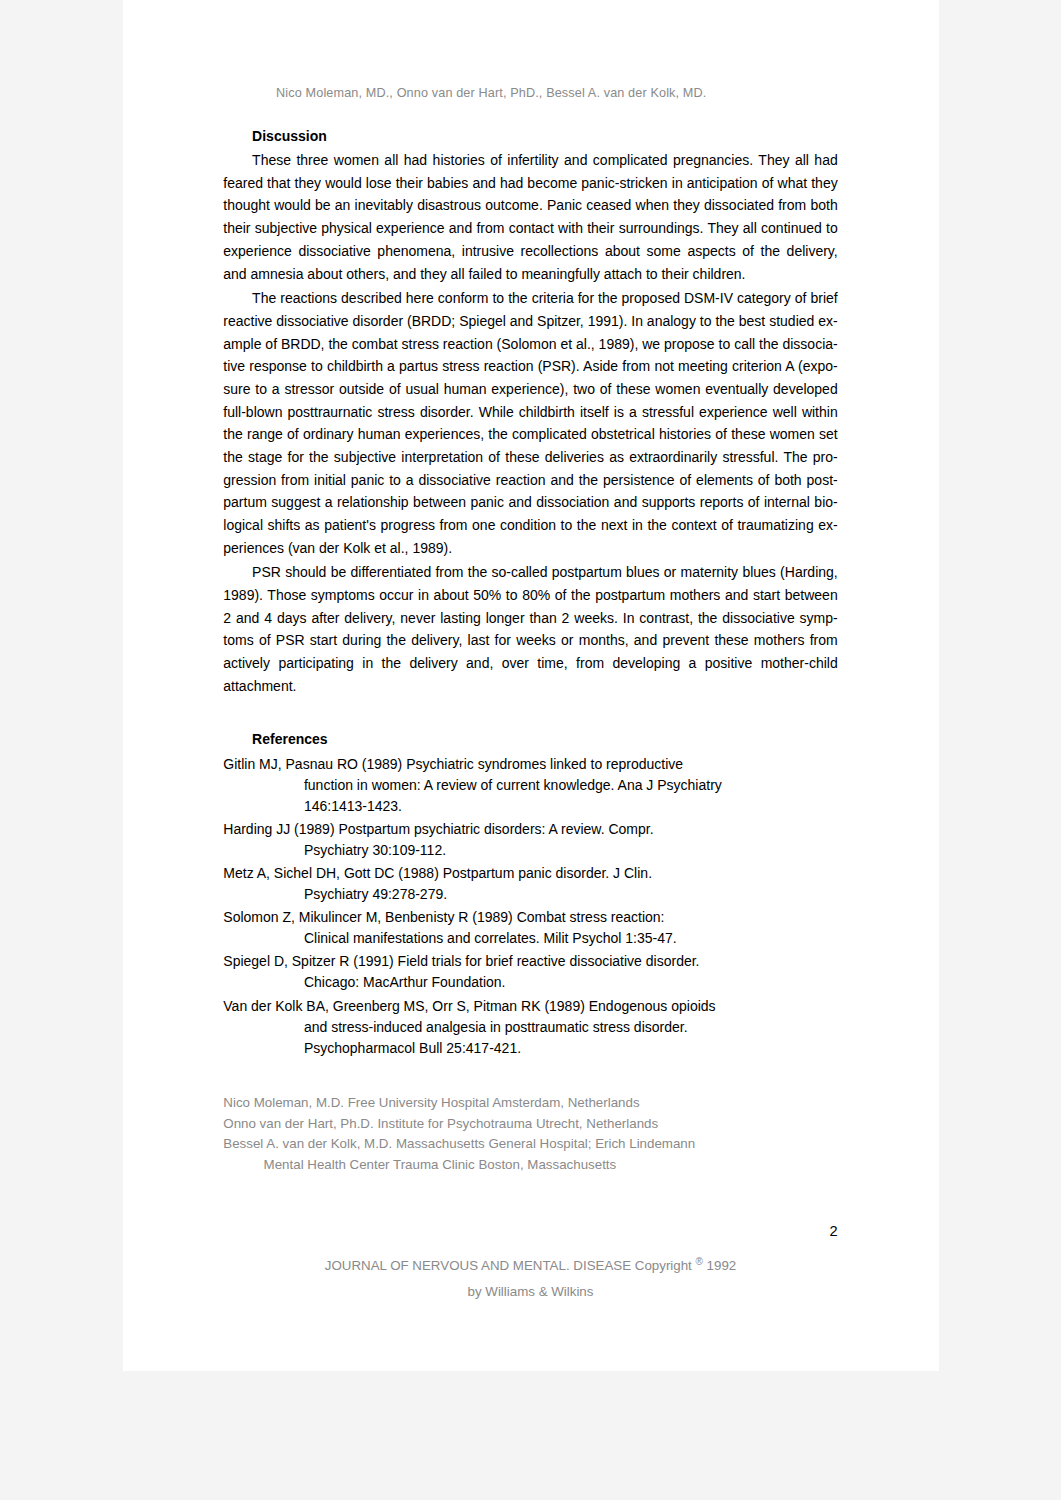Nico Moleman, MD., Onno van der Hart, PhD., Bessel A. van der Kolk, MD.
Discussion
These three women all had histories of infertility and complicated pregnancies. They all had feared that they would lose their babies and had become panic-stricken in anticipation of what they thought would be an inevitably disastrous outcome. Panic ceased when they dissociated from both their subjective physical experience and from contact with their surroundings. They all continued to experience dissociative phenomena, intrusive recollections about some aspects of the delivery, and amnesia about others, and they all failed to meaningfully attach to their children.
The reactions described here conform to the criteria for the proposed DSM-IV category of brief reactive dissociative disorder (BRDD; Spiegel and Spitzer, 1991). In analogy to the best studied example of BRDD, the combat stress reaction (Solomon et al., 1989), we propose to call the dissociative response to childbirth a partus stress reaction (PSR). Aside from not meeting criterion A (exposure to a stressor outside of usual human experience), two of these women eventually developed full-blown posttraurnatic stress disorder. While childbirth itself is a stressful experience well within the range of ordinary human experiences, the complicated obstetrical histories of these women set the stage for the subjective interpretation of these deliveries as extraordinarily stressful. The progression from initial panic to a dissociative reaction and the persistence of elements of both postpartum suggest a relationship between panic and dissociation and supports reports of internal biological shifts as patient's progress from one condition to the next in the context of traumatizing experiences (van der Kolk et al., 1989).
PSR should be differentiated from the so-called postpartum blues or maternity blues (Harding, 1989). Those symptoms occur in about 50% to 80% of the postpartum mothers and start between 2 and 4 days after delivery, never lasting longer than 2 weeks. In contrast, the dissociative symptoms of PSR start during the delivery, last for weeks or months, and prevent these mothers from actively participating in the delivery and, over time, from developing a positive mother-child attachment.
References
Gitlin MJ, Pasnau RO (1989) Psychiatric syndromes linked to reproductivefunction in women: A review of current knowledge. Ana J Psychiatry 146:1413-1423.
Harding JJ (1989) Postpartum psychiatric disorders: A review. Compr.Psychiatry 30:109-112.
Metz A, Sichel DH, Gott DC (1988) Postpartum panic disorder. J Clin.Psychiatry 49:278-279.
Solomon Z, Mikulincer M, Benbenisty R (1989) Combat stress reaction:Clinical manifestations and correlates. Milit Psychol 1:35-47.
Spiegel D, Spitzer R (1991) Field trials for brief reactive dissociative disorder.Chicago: MacArthur Foundation.
Van der Kolk BA, Greenberg MS, Orr S, Pitman RK (1989) Endogenous opioidsand stress-induced analgesia in posttraumatic stress disorder. Psychopharmacol Bull 25:417-421.
Nico Moleman, M.D. Free University Hospital Amsterdam, Netherlands
Onno van der Hart, Ph.D. Institute for Psychotrauma Utrecht, Netherlands
Bessel A. van der Kolk, M.D. Massachusetts General Hospital; Erich LindemannMental Health Center Trauma Clinic Boston, Massachusetts
2
JOURNAL OF NERVOUS AND MENTAL. DISEASE Copyright ® 1992
by Williams & Wilkins